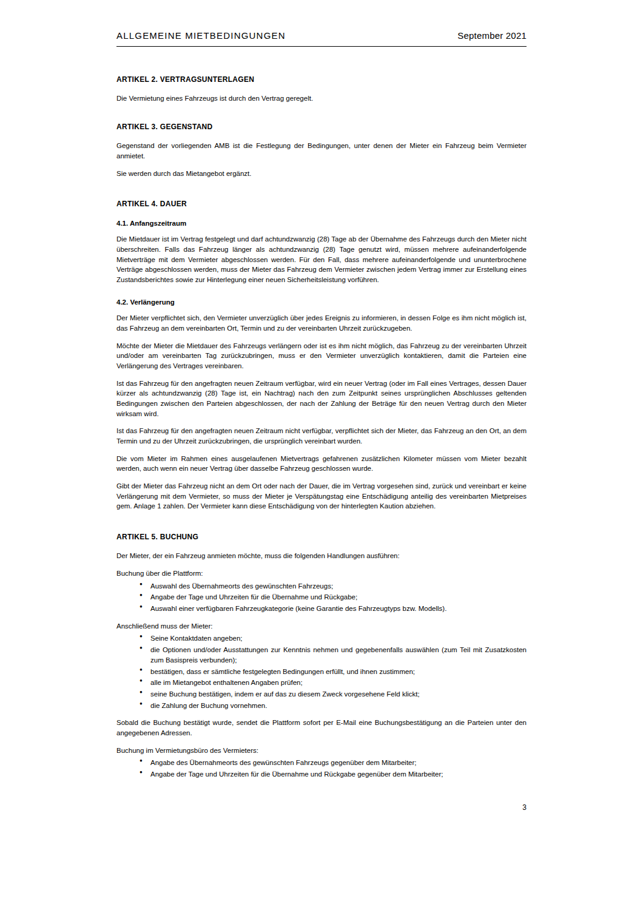ALLGEMEINE MIETBEDINGUNGEN
September 2021
ARTIKEL 2. VERTRAGSUNTERLAGEN
Die Vermietung eines Fahrzeugs ist durch den Vertrag geregelt.
ARTIKEL 3. GEGENSTAND
Gegenstand der vorliegenden AMB ist die Festlegung der Bedingungen, unter denen der Mieter ein Fahrzeug beim Vermieter anmietet.
Sie werden durch das Mietangebot ergänzt.
ARTIKEL 4. DAUER
4.1. Anfangszeitraum
Die Mietdauer ist im Vertrag festgelegt und darf achtundzwanzig (28) Tage ab der Übernahme des Fahrzeugs durch den Mieter nicht überschreiten. Falls das Fahrzeug länger als achtundzwanzig (28) Tage genutzt wird, müssen mehrere aufeinanderfolgende Mietverträge mit dem Vermieter abgeschlossen werden. Für den Fall, dass mehrere aufeinanderfolgende und ununterbrochene Verträge abgeschlossen werden, muss der Mieter das Fahrzeug dem Vermieter zwischen jedem Vertrag immer zur Erstellung eines Zustandsberichtes sowie zur Hinterlegung einer neuen Sicherheitsleistung vorführen.
4.2. Verlängerung
Der Mieter verpflichtet sich, den Vermieter unverzüglich über jedes Ereignis zu informieren, in dessen Folge es ihm nicht möglich ist, das Fahrzeug an dem vereinbarten Ort, Termin und zu der vereinbarten Uhrzeit zurückzugeben.
Möchte der Mieter die Mietdauer des Fahrzeugs verlängern oder ist es ihm nicht möglich, das Fahrzeug zu der vereinbarten Uhrzeit und/oder am vereinbarten Tag zurückzubringen, muss er den Vermieter unverzüglich kontaktieren, damit die Parteien eine Verlängerung des Vertrages vereinbaren.
Ist das Fahrzeug für den angefragten neuen Zeitraum verfügbar, wird ein neuer Vertrag (oder im Fall eines Vertrages, dessen Dauer kürzer als achtundzwanzig (28) Tage ist, ein Nachtrag) nach den zum Zeitpunkt seines ursprünglichen Abschlusses geltenden Bedingungen zwischen den Parteien abgeschlossen, der nach der Zahlung der Beträge für den neuen Vertrag durch den Mieter wirksam wird.
Ist das Fahrzeug für den angefragten neuen Zeitraum nicht verfügbar, verpflichtet sich der Mieter, das Fahrzeug an den Ort, an dem Termin und zu der Uhrzeit zurückzubringen, die ursprünglich vereinbart wurden.
Die vom Mieter im Rahmen eines ausgelaufenen Mietvertrags gefahrenen zusätzlichen Kilometer müssen vom Mieter bezahlt werden, auch wenn ein neuer Vertrag über dasselbe Fahrzeug geschlossen wurde.
Gibt der Mieter das Fahrzeug nicht an dem Ort oder nach der Dauer, die im Vertrag vorgesehen sind, zurück und vereinbart er keine Verlängerung mit dem Vermieter, so muss der Mieter je Verspätungstag eine Entschädigung anteilig des vereinbarten Mietpreises gem. Anlage 1 zahlen. Der Vermieter kann diese Entschädigung von der hinterlegten Kaution abziehen.
ARTIKEL 5. BUCHUNG
Der Mieter, der ein Fahrzeug anmieten möchte, muss die folgenden Handlungen ausführen:
Buchung über die Plattform:
Auswahl des Übernahmeorts des gewünschten Fahrzeugs;
Angabe der Tage und Uhrzeiten für die Übernahme und Rückgabe;
Auswahl einer verfügbaren Fahrzeugkategorie (keine Garantie des Fahrzeugtyps bzw. Modells).
Anschließend muss der Mieter:
Seine Kontaktdaten angeben;
die Optionen und/oder Ausstattungen zur Kenntnis nehmen und gegebenenfalls auswählen (zum Teil mit Zusatzkosten zum Basispreis verbunden);
bestätigen, dass er sämtliche festgelegten Bedingungen erfüllt, und ihnen zustimmen;
alle im Mietangebot enthaltenen Angaben prüfen;
seine Buchung bestätigen, indem er auf das zu diesem Zweck vorgesehene Feld klickt;
die Zahlung der Buchung vornehmen.
Sobald die Buchung bestätigt wurde, sendet die Plattform sofort per E-Mail eine Buchungsbestätigung an die Parteien unter den angegebenen Adressen.
Buchung im Vermietungsbüro des Vermieters:
Angabe des Übernahmeorts des gewünschten Fahrzeugs gegenüber dem Mitarbeiter;
Angabe der Tage und Uhrzeiten für die Übernahme und Rückgabe gegenüber dem Mitarbeiter;
3